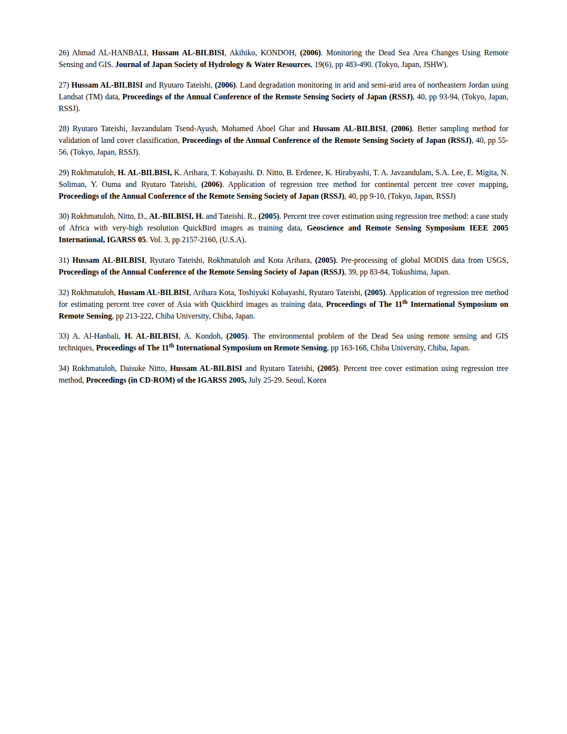26) Ahmad AL-HANBALI, Hussam AL-BILBISI, Akihiko, KONDOH, (2006). Monitoring the Dead Sea Area Changes Using Remote Sensing and GIS. Journal of Japan Society of Hydrology & Water Resources, 19(6), pp 483-490. (Tokyo, Japan, JSHW).
27) Hussam AL-BILBISI and Ryutaro Tateishi, (2006). Land degradation monitoring in arid and semi-arid area of northeastern Jordan using Landsat (TM) data, Proceedings of the Annual Conference of the Remote Sensing Society of Japan (RSSJ), 40, pp 93-94, (Tokyo, Japan, RSSJ).
28) Ryutaro Tateishi, Javzandulam Tsend-Ayush, Mohamed Aboel Ghar and Hussam AL-BILBISI, (2006). Better sampling method for validation of land cover classification, Proceedings of the Annual Conference of the Remote Sensing Society of Japan (RSSJ), 40, pp 55-56, (Tokyo, Japan, RSSJ).
29) Rokhmatuloh, H. AL-BILBISI, K. Arihara, T. Kobayashi. D. Nitto, B. Erdenee, K. Hirabyashi, T. A. Javzandulam, S.A. Lee, E. Migita, N. Soliman, Y. Ouma and Ryutaro Tateishi, (2006). Application of regression tree method for continental percent tree cover mapping, Proceedings of the Annual Conference of the Remote Sensing Society of Japan (RSSJ), 40, pp 9-10, (Tokyo, Japan, RSSJ)
30) Rokhmatuloh, Nitto, D., AL-BILBISI, H. and Tateishi. R., (2005). Percent tree cover estimation using regression tree method: a case study of Africa with very-high resolution QuickBird images as training data, Geoscience and Remote Sensing Symposium IEEE 2005 International, IGARSS 05. Vol. 3, pp 2157-2160, (U.S.A).
31) Hussam AL-BILBISI, Ryutaro Tateishi, Rokhmatuloh and Kota Arihara, (2005). Pre-processing of global MODIS data from USGS, Proceedings of the Annual Conference of the Remote Sensing Society of Japan (RSSJ), 39, pp 83-84, Tokushima, Japan.
32) Rokhmatuloh, Hussam AL-BILBISI, Arihara Kota, Toshiyuki Kobayashi, Ryutaro Tateishi, (2005). Application of regression tree method for estimating percent tree cover of Asia with Quickbird images as training data, Proceedings of The 11th International Symposium on Remote Sensing, pp 213-222, Chiba University, Chiba, Japan.
33) A. Al-Hanbali, H. AL-BILBISI, A. Kondoh, (2005). The environmental problem of the Dead Sea using remote sensing and GIS techniques, Proceedings of The 11th International Symposium on Remote Sensing, pp 163-168, Chiba University, Chiba, Japan.
34) Rokhmatuloh, Daisuke Nitto, Hussam AL-BILBISI and Ryutaro Tateishi, (2005). Percent tree cover estimation using regression tree method, Proceedings (in CD-ROM) of the IGARSS 2005, July 25-29. Seoul, Korea